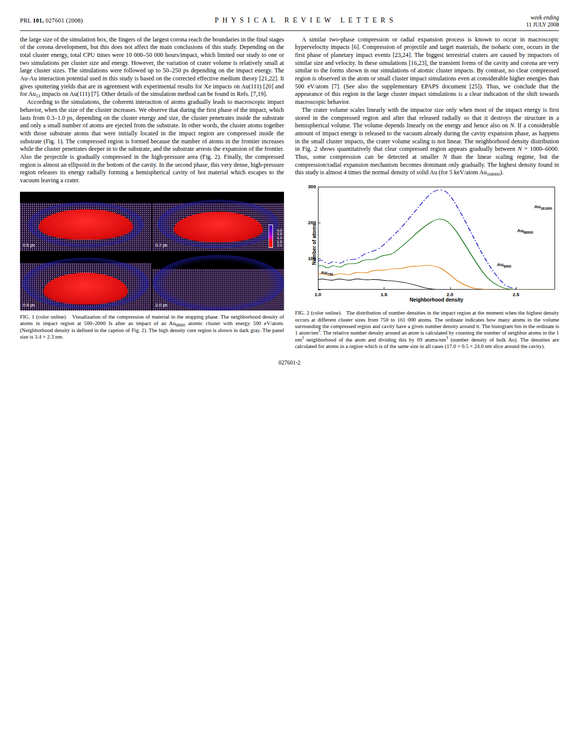PRL 101, 027601 (2008)
P H Y S I C A L R E V I E W L E T T E R S
week ending
11 JULY 2008
the large size of the simulation box, the fingers of the largest corona reach the boundaries in the final stages of the corona development, but this does not affect the main conclusions of this study. Depending on the total cluster energy, total CPU times were 10 000–50 000 hours/impact, which limited our study to one or two simulations per cluster size and energy. However, the variation of crater volume is relatively small at large cluster sizes. The simulations were followed up to 50–250 ps depending on the impact energy. The Au-Au interaction potential used in this study is based on the corrected effective medium theory [21,22]. It gives sputtering yields that are in agreement with experimental results for Xe impacts on Au(111) [20] and for Au13 impacts on Au(111) [7]. Other details of the simulation method can be found in Refs. [7,19].
According to the simulations, the coherent interaction of atoms gradually leads to macroscopic impact behavior, when the size of the cluster increases. We observe that during the first phase of the impact, which lasts from 0.3–1.0 ps, depending on the cluster energy and size, the cluster penetrates inside the substrate and only a small number of atoms are ejected from the substrate. In other words, the cluster atoms together with those substrate atoms that were initially located in the impact region are compressed inside the substrate (Fig. 1). The compressed region is formed because the number of atoms in the frontier increases while the cluster penetrates deeper in to the substrate, and the substrate arrests the expansion of the frontier. Also the projectile is gradually compressed in the high-pressure area (Fig. 2). Finally, the compressed region is almost an ellipsoid in the bottom of the cavity. In the second phase, this very dense, high-pressure region releases its energy radially forming a hemispherical cavity of hot material which escapes to the vacuum leaving a crater.
0.5 ps
0.0
0.5
1.0
1.5
2.0
0.7 ps
0.9 ps
2.0 ps
FIG. 1 (color online). Visualization of the compression of material in the stopping phase. The neighborhood density of atoms in impact region at 500–2000 fs after an impact of an Au68000 atomic cluster with energy 500 eV/atom. (Neighborhood density is defined in the caption of Fig. 2). The high density core region is shown in dark gray. The panel size is 3.4 × 2.3 nm.
A similar two-phase compression or radial expansion process is known to occur in macroscopic hypervelocity impacts [6]. Compression of projectile and target materials, the isobaric core, occurs in the first phase of planetary impact events [23,24]. The biggest terrestrial craters are caused by impactors of similar size and velocity. In these simulations [16,23], the transient forms of the cavity and corona are very similar to the forms shown in our simulations of atomic cluster impacts. By contrast, no clear compressed region is observed in the atom or small cluster impact simulations even at considerable higher energies than 500 eV/atom [7]. (See also the supplementary EPAPS document [25]). Thus, we conclude that the appearance of this region in the large cluster impact simulations is a clear indication of the shift towards macroscopic behavior.
The crater volume scales linearly with the impactor size only when most of the impact energy is first stored in the compressed region and after that released radially so that it destroys the structure in a hemispherical volume. The volume depends linearly on the energy and hence also on N. If a considerable amount of impact energy is released to the vacuum already during the cavity expansion phase, as happens in the small cluster impacts, the crater volume scaling is not linear. The neighborhood density distribution in Fig. 2 shows quantitatively that clear compressed region appears gradually between N = 1000–6000. Thus, some compression can be detected at smaller N than the linear scaling regime, but the compression/radial expansion mechanism becomes dominant only gradually. The highest density found in this study is almost 4 times the normal density of solid Au (for 5 keV/atom Au168000).
Number of atoms
300
200
100
1.0
1.5
2.0
2.5
Au161000
Au68000
Au6000
Au750
Neighborhood density
FIG. 2 (color online). The distribution of number densities in the impact region at the moment when the highest density occurs at different cluster sizes from 750 to 161 000 atoms. The ordinate indicates how many atoms in the volume surrounding the compressed region and cavity have a given number density around it. The histogram bin in the ordinate is 1 atom/nm3. The relative number density around an atom is calculated by counting the number of neighbor atoms in the 1 nm3 neighborhood of the atom and dividing this by 69 atoms/nm3 (number density of bulk Au). The densities are calculated for atoms in a region which is of the same size in all cases (17.0 × 0.5 × 24.0 nm slice around the cavity).
027601-2